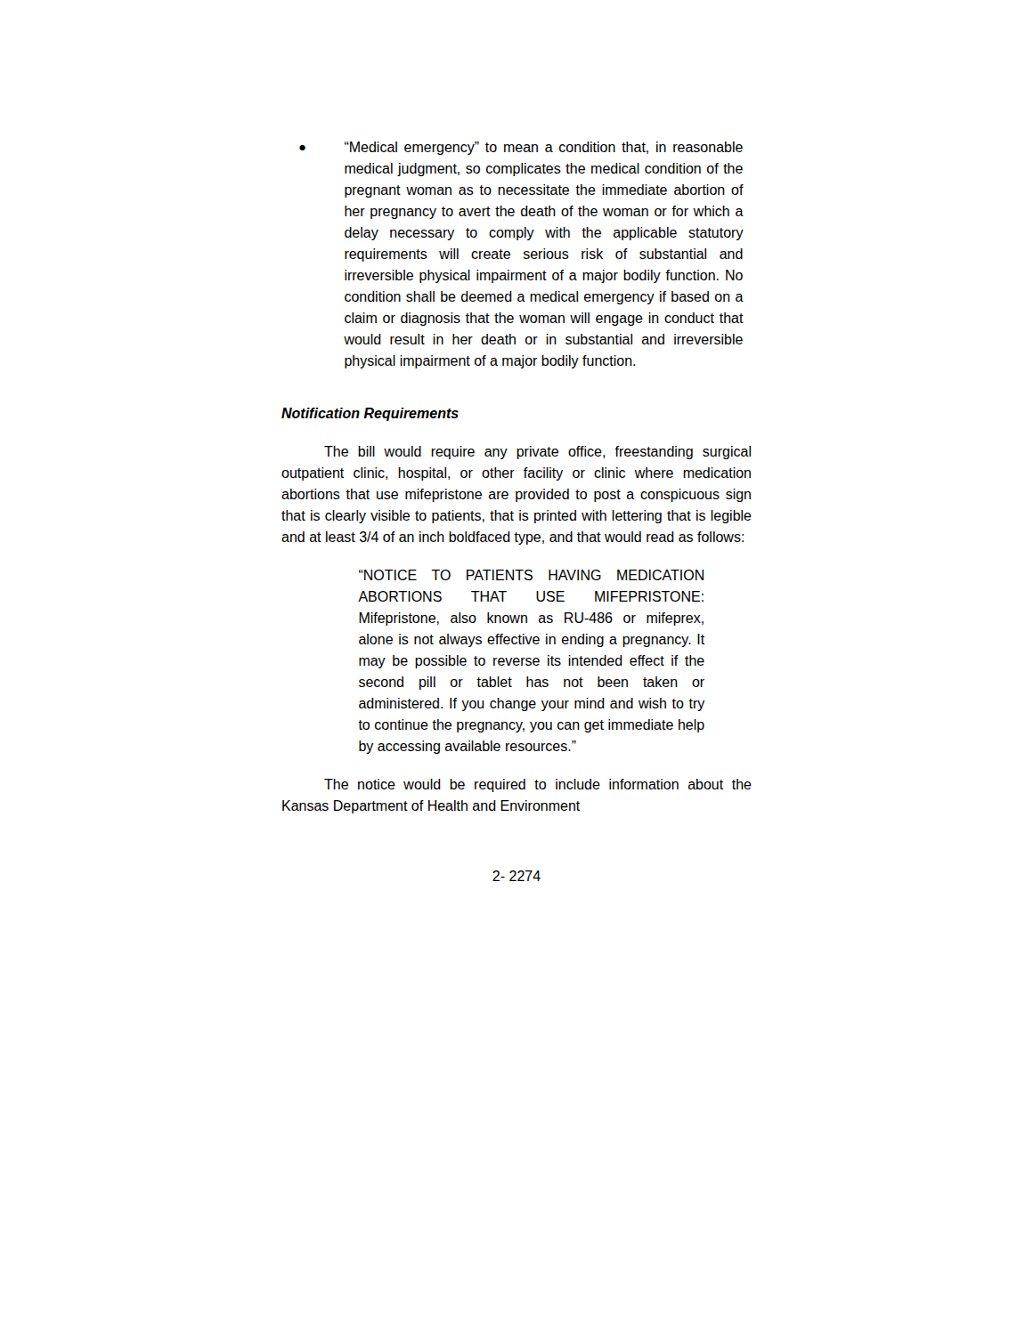“Medical emergency” to mean a condition that, in reasonable medical judgment, so complicates the medical condition of the pregnant woman as to necessitate the immediate abortion of her pregnancy to avert the death of the woman or for which a delay necessary to comply with the applicable statutory requirements will create serious risk of substantial and irreversible physical impairment of a major bodily function. No condition shall be deemed a medical emergency if based on a claim or diagnosis that the woman will engage in conduct that would result in her death or in substantial and irreversible physical impairment of a major bodily function.
Notification Requirements
The bill would require any private office, freestanding surgical outpatient clinic, hospital, or other facility or clinic where medication abortions that use mifepristone are provided to post a conspicuous sign that is clearly visible to patients, that is printed with lettering that is legible and at least 3/4 of an inch boldfaced type, and that would read as follows:
“NOTICE TO PATIENTS HAVING MEDICATION ABORTIONS THAT USE MIFEPRISTONE: Mifepristone, also known as RU-486 or mifeprex, alone is not always effective in ending a pregnancy. It may be possible to reverse its intended effect if the second pill or tablet has not been taken or administered. If you change your mind and wish to try to continue the pregnancy, you can get immediate help by accessing available resources.”
The notice would be required to include information about the Kansas Department of Health and Environment
2- 2274